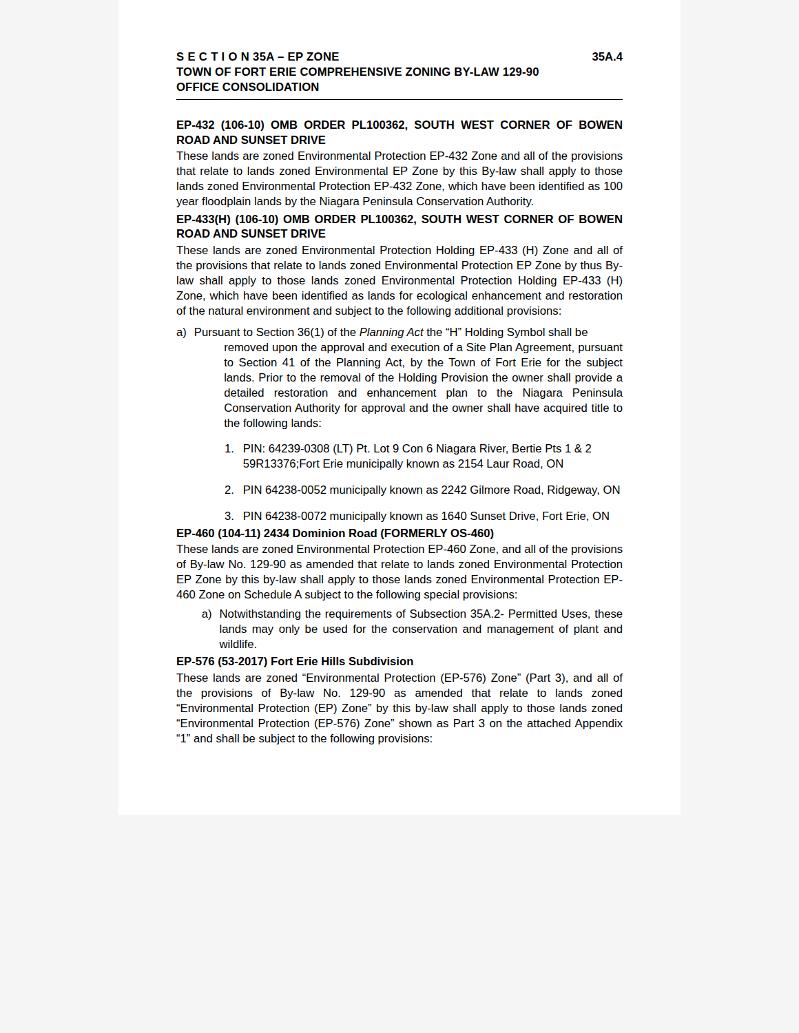S E C T I O N 35A – EP ZONE
35A.4
TOWN OF FORT ERIE COMPREHENSIVE ZONING BY-LAW 129-90
OFFICE CONSOLIDATION
EP-432 (106-10) OMB ORDER PL100362, SOUTH WEST CORNER OF BOWEN ROAD AND SUNSET DRIVE
These lands are zoned Environmental Protection EP-432 Zone and all of the provisions that relate to lands zoned Environmental EP Zone by this By-law shall apply to those lands zoned Environmental Protection EP-432 Zone, which have been identified as 100 year floodplain lands by the Niagara Peninsula Conservation Authority.
EP-433(H) (106-10) OMB ORDER PL100362, SOUTH WEST CORNER OF BOWEN ROAD AND SUNSET DRIVE
These lands are zoned Environmental Protection Holding EP-433 (H) Zone and all of the provisions that relate to lands zoned Environmental Protection EP Zone by thus By-law shall apply to those lands zoned Environmental Protection Holding EP-433 (H) Zone, which have been identified as lands for ecological enhancement and restoration of the natural environment and subject to the following additional provisions:
a) Pursuant to Section 36(1) of the Planning Act the “H” Holding Symbol shall be removed upon the approval and execution of a Site Plan Agreement, pursuant to Section 41 of the Planning Act, by the Town of Fort Erie for the subject lands. Prior to the removal of the Holding Provision the owner shall provide a detailed restoration and enhancement plan to the Niagara Peninsula Conservation Authority for approval and the owner shall have acquired title to the following lands:
1. PIN: 64239-0308 (LT) Pt. Lot 9 Con 6 Niagara River, Bertie Pts 1 & 2 59R13376;Fort Erie municipally known as 2154 Laur Road, ON
2. PIN 64238-0052 municipally known as 2242 Gilmore Road, Ridgeway, ON
3. PIN 64238-0072 municipally known as 1640 Sunset Drive, Fort Erie, ON
EP-460 (104-11) 2434 Dominion Road (FORMERLY OS-460)
These lands are zoned Environmental Protection EP-460 Zone, and all of the provisions of By-law No. 129-90 as amended that relate to lands zoned Environmental Protection EP Zone by this by-law shall apply to those lands zoned Environmental Protection EP-460 Zone on Schedule A subject to the following special provisions:
a) Notwithstanding the requirements of Subsection 35A.2- Permitted Uses, these lands may only be used for the conservation and management of plant and wildlife.
EP-576 (53-2017) Fort Erie Hills Subdivision
These lands are zoned “Environmental Protection (EP-576) Zone” (Part 3), and all of the provisions of By-law No. 129-90 as amended that relate to lands zoned “Environmental Protection (EP) Zone” by this by-law shall apply to those lands zoned “Environmental Protection (EP-576) Zone” shown as Part 3 on the attached Appendix “1” and shall be subject to the following provisions: